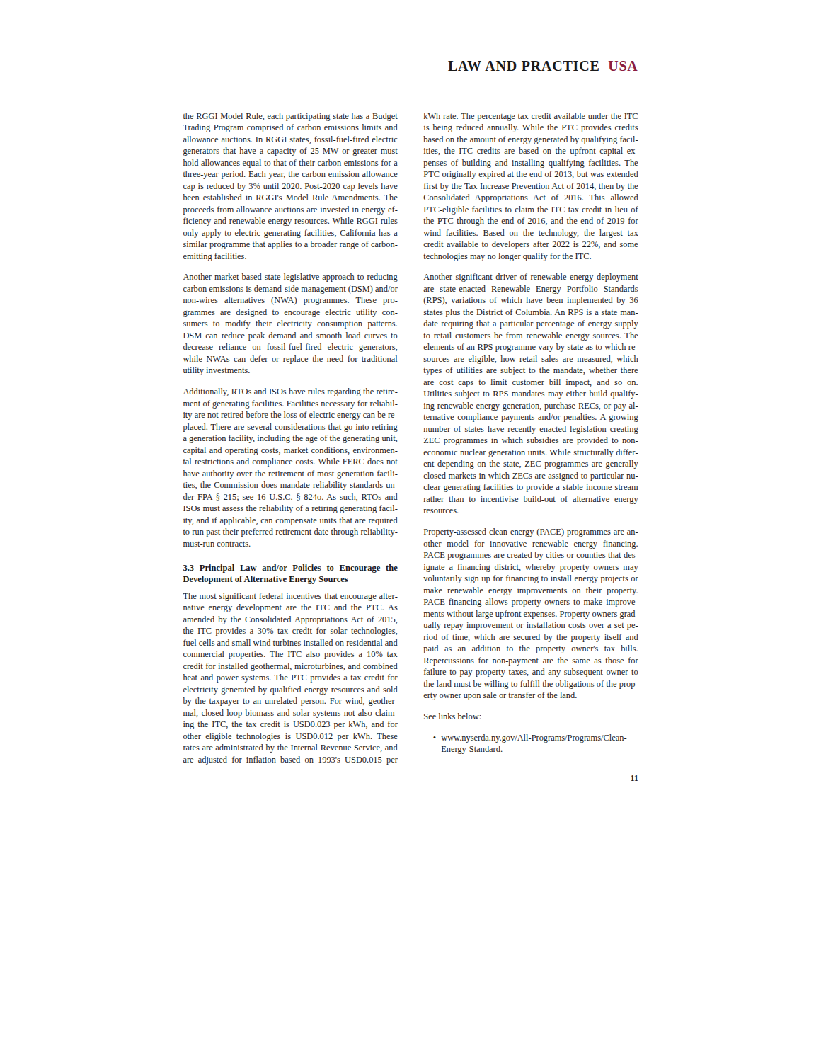LAW AND PRACTICE USA
the RGGI Model Rule, each participating state has a Budget Trading Program comprised of carbon emissions limits and allowance auctions. In RGGI states, fossil-fuel-fired electric generators that have a capacity of 25 MW or greater must hold allowances equal to that of their carbon emissions for a three-year period. Each year, the carbon emission allowance cap is reduced by 3% until 2020. Post-2020 cap levels have been established in RGGI's Model Rule Amendments. The proceeds from allowance auctions are invested in energy efficiency and renewable energy resources. While RGGI rules only apply to electric generating facilities, California has a similar programme that applies to a broader range of carbon-emitting facilities.
Another market-based state legislative approach to reducing carbon emissions is demand-side management (DSM) and/or non-wires alternatives (NWA) programmes. These programmes are designed to encourage electric utility consumers to modify their electricity consumption patterns. DSM can reduce peak demand and smooth load curves to decrease reliance on fossil-fuel-fired electric generators, while NWAs can defer or replace the need for traditional utility investments.
Additionally, RTOs and ISOs have rules regarding the retirement of generating facilities. Facilities necessary for reliability are not retired before the loss of electric energy can be replaced. There are several considerations that go into retiring a generation facility, including the age of the generating unit, capital and operating costs, market conditions, environmental restrictions and compliance costs. While FERC does not have authority over the retirement of most generation facilities, the Commission does mandate reliability standards under FPA § 215; see 16 U.S.C. § 824o. As such, RTOs and ISOs must assess the reliability of a retiring generating facility, and if applicable, can compensate units that are required to run past their preferred retirement date through reliability-must-run contracts.
3.3 Principal Law and/or Policies to Encourage the Development of Alternative Energy Sources
The most significant federal incentives that encourage alternative energy development are the ITC and the PTC. As amended by the Consolidated Appropriations Act of 2015, the ITC provides a 30% tax credit for solar technologies, fuel cells and small wind turbines installed on residential and commercial properties. The ITC also provides a 10% tax credit for installed geothermal, microturbines, and combined heat and power systems. The PTC provides a tax credit for electricity generated by qualified energy resources and sold by the taxpayer to an unrelated person. For wind, geothermal, closed-loop biomass and solar systems not also claiming the ITC, the tax credit is USD0.023 per kWh, and for other eligible technologies is USD0.012 per kWh. These rates are administrated by the Internal Revenue Service, and are adjusted for inflation based on 1993's USD0.015 per kWh rate. The percentage tax credit available under the ITC is being reduced annually. While the PTC provides credits based on the amount of energy generated by qualifying facilities, the ITC credits are based on the upfront capital expenses of building and installing qualifying facilities. The PTC originally expired at the end of 2013, but was extended first by the Tax Increase Prevention Act of 2014, then by the Consolidated Appropriations Act of 2016. This allowed PTC-eligible facilities to claim the ITC tax credit in lieu of the PTC through the end of 2016, and the end of 2019 for wind facilities. Based on the technology, the largest tax credit available to developers after 2022 is 22%, and some technologies may no longer qualify for the ITC.
Another significant driver of renewable energy deployment are state-enacted Renewable Energy Portfolio Standards (RPS), variations of which have been implemented by 36 states plus the District of Columbia. An RPS is a state mandate requiring that a particular percentage of energy supply to retail customers be from renewable energy sources. The elements of an RPS programme vary by state as to which resources are eligible, how retail sales are measured, which types of utilities are subject to the mandate, whether there are cost caps to limit customer bill impact, and so on. Utilities subject to RPS mandates may either build qualifying renewable energy generation, purchase RECs, or pay alternative compliance payments and/or penalties. A growing number of states have recently enacted legislation creating ZEC programmes in which subsidies are provided to non-economic nuclear generation units. While structurally different depending on the state, ZEC programmes are generally closed markets in which ZECs are assigned to particular nuclear generating facilities to provide a stable income stream rather than to incentivise build-out of alternative energy resources.
Property-assessed clean energy (PACE) programmes are another model for innovative renewable energy financing. PACE programmes are created by cities or counties that designate a financing district, whereby property owners may voluntarily sign up for financing to install energy projects or make renewable energy improvements on their property. PACE financing allows property owners to make improvements without large upfront expenses. Property owners gradually repay improvement or installation costs over a set period of time, which are secured by the property itself and paid as an addition to the property owner's tax bills. Repercussions for non-payment are the same as those for failure to pay property taxes, and any subsequent owner to the land must be willing to fulfill the obligations of the property owner upon sale or transfer of the land.
See links below:
www.nyserda.ny.gov/All-Programs/Programs/Clean-Energy-Standard.
11